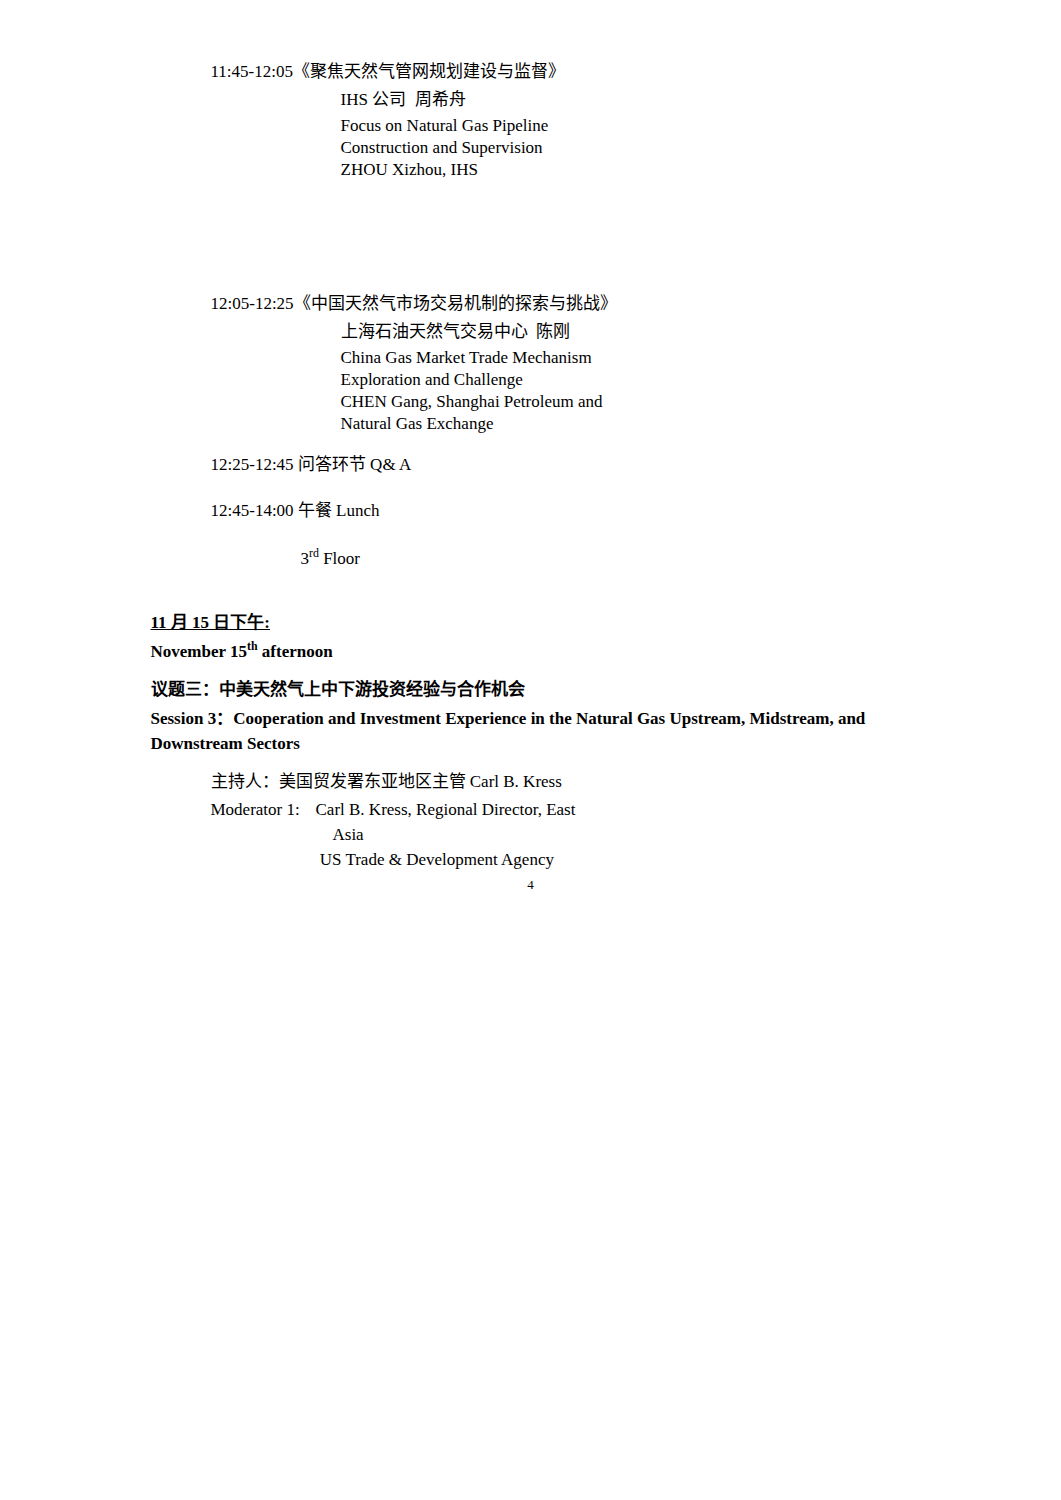11:45-12:05《聚焦天然气管网规划建设与监督》
IHS 公司 周希舟
Focus on Natural Gas Pipeline
Construction and Supervision
ZHOU Xizhou, IHS
12:05-12:25《中国天然气市场交易机制的探索与挑战》
上海石油天然气交易中心 陈刚
China Gas Market Trade Mechanism
Exploration and Challenge
CHEN Gang, Shanghai Petroleum and
Natural Gas Exchange
12:25-12:45 问答环节 Q& A
12:45-14:00 午餐 Lunch
3rd Floor
11 月 15 日下午:
November 15th afternoon
议题三：中美天然气上中下游投资经验与合作机会
Session 3：Cooperation and Investment Experience in the Natural Gas Upstream, Midstream, and Downstream Sectors
主持人：美国贸发署东亚地区主管 Carl B. Kress
Moderator 1:
Carl B. Kress, Regional Director, East
Asia
US Trade & Development Agency
4